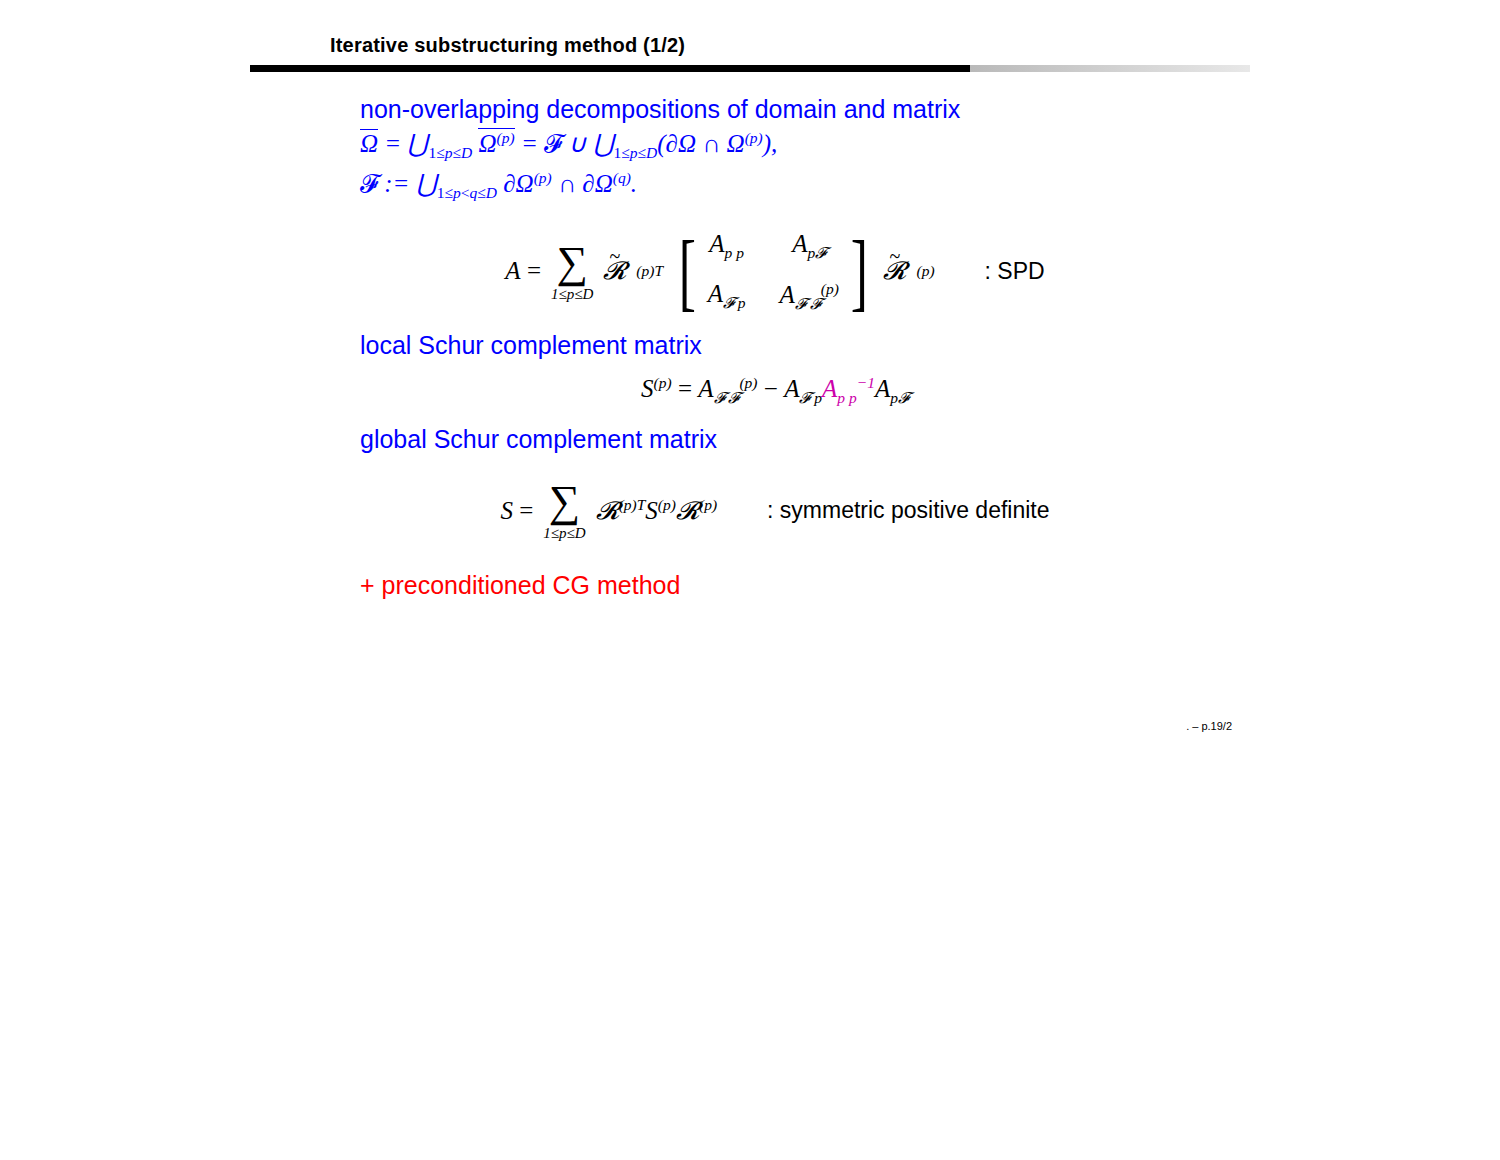Iterative substructuring method (1/2)
non-overlapping decompositions of domain and matrix
Ω = ⋃1≤p≤D Ω(p) = 𝓕 ∪ ⋃1≤p≤D(∂Ω ∩ Ω(p)),
𝓕 := ⋃1≤p<q≤D ∂Ω(p) ∩ ∂Ω(q).
A = ∑ 1≤p≤D ~𝓡(p)T [ Ap p Ap𝓕 A𝓕 p A𝓕 𝓕(p) ] ~𝓡(p) : SPD
local Schur complement matrix
S(p) = A𝓕 𝓕(p) − A𝓕 pAp p−1 Ap𝓕
global Schur complement matrix
S = ∑ 1≤p≤D 𝓡(p)TS(p)𝓡(p) : symmetric positive definite
+ preconditioned CG method
. – p.19/2